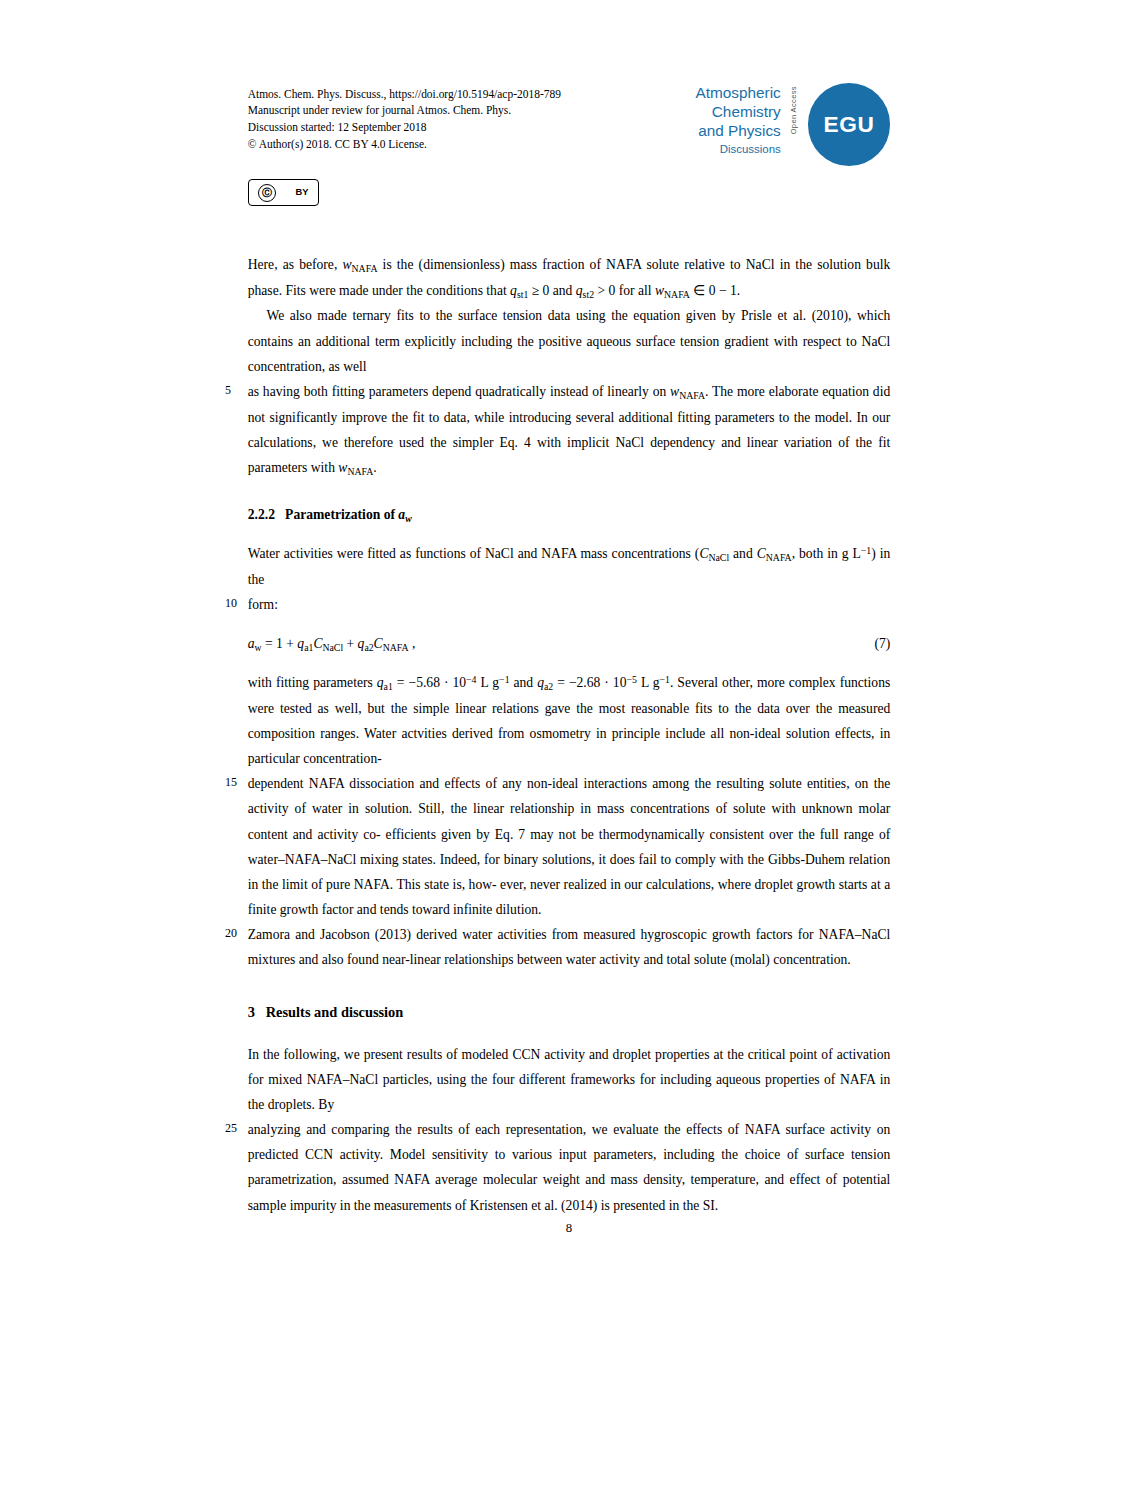Atmos. Chem. Phys. Discuss., https://doi.org/10.5194/acp-2018-789
Manuscript under review for journal Atmos. Chem. Phys.
Discussion started: 12 September 2018
© Author(s) 2018. CC BY 4.0 License.
Atmospheric
Chemistry
and Physics Discussions
Open Access
EGU
Ⓒ
BY
Here, as before, wNAFA is the (dimensionless) mass fraction of NAFA solute relative to NaCl in the solution bulk phase. Fits were made under the conditions that qst1 ≥ 0 and qst2 > 0 for all wNAFA ∈ 0 − 1.
We also made ternary fits to the surface tension data using the equation given by Prisle et al. (2010), which contains an additional term explicitly including the positive aqueous surface tension gradient with respect to NaCl concentration, as well
5as having both fitting parameters depend quadratically instead of linearly on wNAFA. The more elaborate equation did not significantly improve the fit to data, while introducing several additional fitting parameters to the model. In our calculations, we therefore used the simpler Eq. 4 with implicit NaCl dependency and linear variation of the fit parameters with wNAFA.
2.2.2 Parametrization of aw
Water activities were fitted as functions of NaCl and NAFA mass concentrations (CNaCl and CNAFA, both in g L−1) in the
10form:
aw = 1 + qa1CNaCl + qa2CNAFA ,
(7)
with fitting parameters qa1 = −5.68 · 10−4 L g−1 and qa2 = −2.68 · 10−5 L g−1. Several other, more complex functions were tested as well, but the simple linear relations gave the most reasonable fits to the data over the measured composition ranges. Water actvities derived from osmometry in principle include all non-ideal solution effects, in particular concentration-
15dependent NAFA dissociation and effects of any non-ideal interactions among the resulting solute entities, on the activity of water in solution. Still, the linear relationship in mass concentrations of solute with unknown molar content and activity co- efficients given by Eq. 7 may not be thermodynamically consistent over the full range of water–NAFA–NaCl mixing states. Indeed, for binary solutions, it does fail to comply with the Gibbs-Duhem relation in the limit of pure NAFA. This state is, how- ever, never realized in our calculations, where droplet growth starts at a finite growth factor and tends toward infinite dilution.
20 Zamora and Jacobson (2013) derived water activities from measured hygroscopic growth factors for NAFA–NaCl mixtures and also found near-linear relationships between water activity and total solute (molal) concentration.
3 Results and discussion
In the following, we present results of modeled CCN activity and droplet properties at the critical point of activation for mixed NAFA–NaCl particles, using the four different frameworks for including aqueous properties of NAFA in the droplets. By
25analyzing and comparing the results of each representation, we evaluate the effects of NAFA surface activity on predicted CCN activity. Model sensitivity to various input parameters, including the choice of surface tension parametrization, assumed NAFA average molecular weight and mass density, temperature, and effect of potential sample impurity in the measurements of Kristensen et al. (2014) is presented in the SI.
8